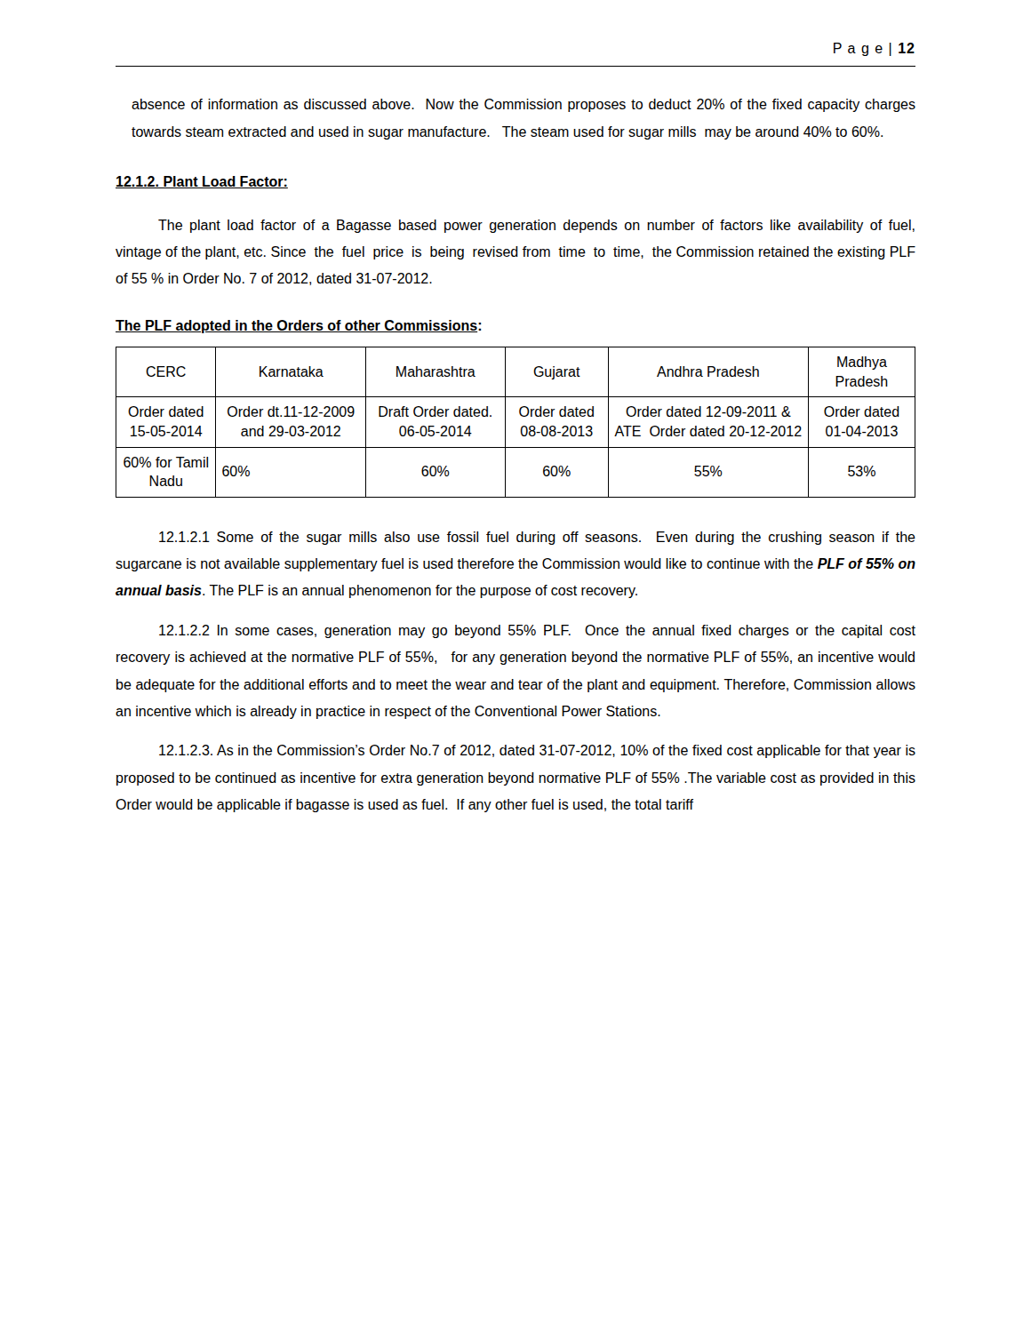P a g e | 12
absence of information as discussed above. Now the Commission proposes to deduct 20% of the fixed capacity charges towards steam extracted and used in sugar manufacture. The steam used for sugar mills may be around 40% to 60%.
12.1.2. Plant Load Factor:
The plant load factor of a Bagasse based power generation depends on number of factors like availability of fuel, vintage of the plant, etc. Since the fuel price is being revised from time to time, the Commission retained the existing PLF of 55 % in Order No. 7 of 2012, dated 31-07-2012.
The PLF adopted in the Orders of other Commissions:
| CERC | Karnataka | Maharashtra | Gujarat | Andhra Pradesh | Madhya Pradesh |
| --- | --- | --- | --- | --- | --- |
| Order dated 15-05-2014 | Order dt.11-12-2009 and 29-03-2012 | Draft Order dated. 06-05-2014 | Order dated 08-08-2013 | Order dated 12-09-2011 & ATE Order dated 20-12-2012 | Order dated 01-04-2013 |
| 60% for Tamil Nadu | 60% | 60% | 60% | 55% | 53% |
12.1.2.1 Some of the sugar mills also use fossil fuel during off seasons. Even during the crushing season if the sugarcane is not available supplementary fuel is used therefore the Commission would like to continue with the PLF of 55% on annual basis. The PLF is an annual phenomenon for the purpose of cost recovery.
12.1.2.2 In some cases, generation may go beyond 55% PLF. Once the annual fixed charges or the capital cost recovery is achieved at the normative PLF of 55%, for any generation beyond the normative PLF of 55%, an incentive would be adequate for the additional efforts and to meet the wear and tear of the plant and equipment. Therefore, Commission allows an incentive which is already in practice in respect of the Conventional Power Stations.
12.1.2.3. As in the Commission’s Order No.7 of 2012, dated 31-07-2012, 10% of the fixed cost applicable for that year is proposed to be continued as incentive for extra generation beyond normative PLF of 55% .The variable cost as provided in this Order would be applicable if bagasse is used as fuel. If any other fuel is used, the total tariff